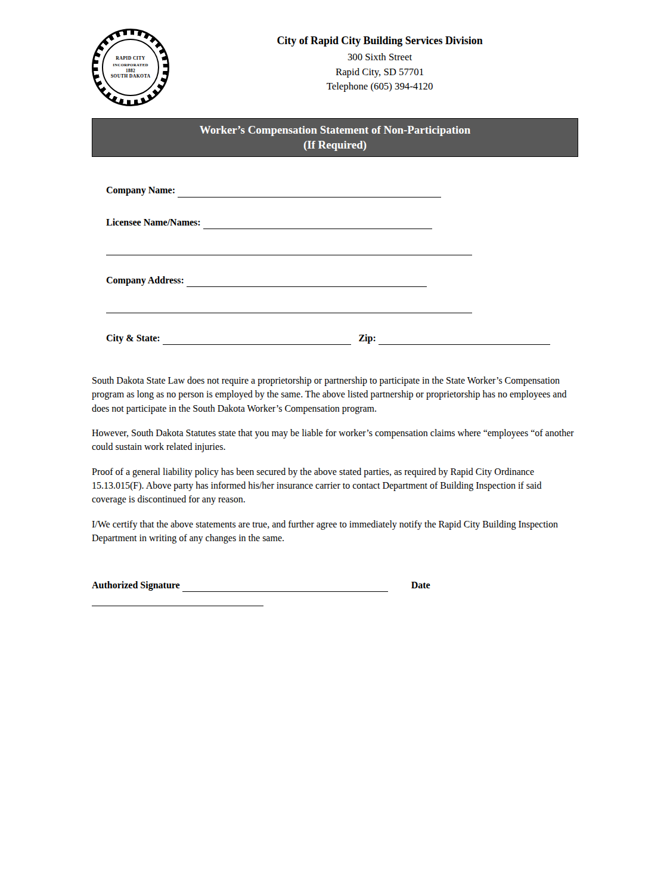RAPID CITY
INCORPORATED
1882
SOUTH DAKOTA
City of Rapid City Building Services Division
300 Sixth Street
Rapid City, SD 57701
Telephone (605) 394-4120
Worker’s Compensation Statement of Non-Participation
(If Required)
Company Name:
Licensee Name/Names:
Company Address:
City & State: Zip:
South Dakota State Law does not require a proprietorship or partnership to participate in the State Worker’s Compensation program as long as no person is employed by the same. The above listed partnership or proprietorship has no employees and does not participate in the South Dakota Worker’s Compensation program.
However, South Dakota Statutes state that you may be liable for worker’s compensation claims where “employees “of another could sustain work related injuries.
Proof of a general liability policy has been secured by the above stated parties, as required by Rapid City Ordinance 15.13.015(F). Above party has informed his/her insurance carrier to contact Department of Building Inspection if said coverage is discontinued for any reason.
I/We certify that the above statements are true, and further agree to immediately notify the Rapid City Building Inspection Department in writing of any changes in the same.
Authorized Signature Date